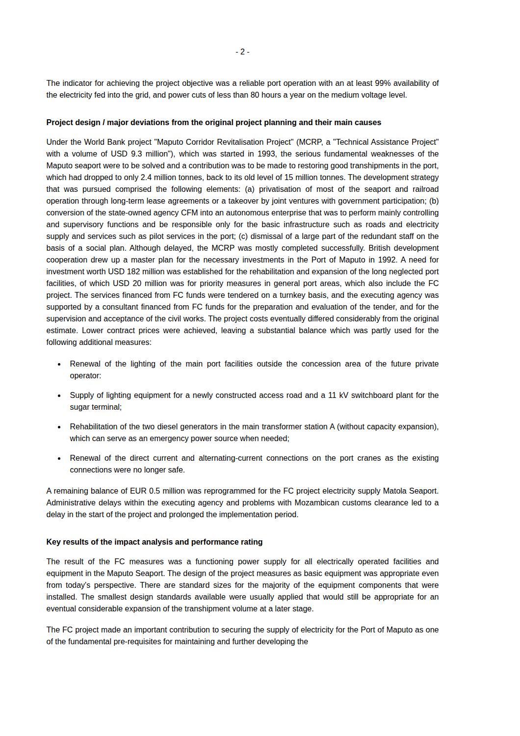- 2 -
The indicator for achieving the project objective was a reliable port operation with an at least 99% availability of the electricity fed into the grid, and power cuts of less than 80 hours a year on the medium voltage level.
Project design / major deviations from the original project planning and their main causes
Under the World Bank project "Maputo Corridor Revitalisation Project" (MCRP, a "Technical Assistance Project" with a volume of USD 9.3 million"), which was started in 1993, the serious fundamental weaknesses of the Maputo seaport were to be solved and a contribution was to be made to restoring good transhipments in the port, which had dropped to only 2.4 million tonnes, back to its old level of 15 million tonnes. The development strategy that was pursued comprised the following elements: (a) privatisation of most of the seaport and railroad operation through long-term lease agreements or a takeover by joint ventures with government participation; (b) conversion of the state-owned agency CFM into an autonomous enterprise that was to perform mainly controlling and supervisory functions and be responsible only for the basic infrastructure such as roads and electricity supply and services such as pilot services in the port; (c) dismissal of a large part of the redundant staff on the basis of a social plan. Although delayed, the MCRP was mostly completed successfully. British development cooperation drew up a master plan for the necessary investments in the Port of Maputo in 1992. A need for investment worth USD 182 million was established for the rehabilitation and expansion of the long neglected port facilities, of which USD 20 million was for priority measures in general port areas, which also include the FC project. The services financed from FC funds were tendered on a turnkey basis, and the executing agency was supported by a consultant financed from FC funds for the preparation and evaluation of the tender, and for the supervision and acceptance of the civil works. The project costs eventually differed considerably from the original estimate. Lower contract prices were achieved, leaving a substantial balance which was partly used for the following additional measures:
Renewal of the lighting of the main port facilities outside the concession area of the future private operator:
Supply of lighting equipment for a newly constructed access road and a 11 kV switchboard plant for the sugar terminal;
Rehabilitation of the two diesel generators in the main transformer station A (without capacity expansion), which can serve as an emergency power source when needed;
Renewal of the direct current and alternating-current connections on the port cranes as the existing connections were no longer safe.
A remaining balance of EUR 0.5 million was reprogrammed for the FC project electricity supply Matola Seaport. Administrative delays within the executing agency and problems with Mozambican customs clearance led to a delay in the start of the project and prolonged the implementation period.
Key results of the impact analysis and performance rating
The result of the FC measures was a functioning power supply for all electrically operated facilities and equipment in the Maputo Seaport. The design of the project measures as basic equipment was appropriate even from today's perspective. There are standard sizes for the majority of the equipment components that were installed. The smallest design standards available were usually applied that would still be appropriate for an eventual considerable expansion of the transhipment volume at a later stage.
The FC project made an important contribution to securing the supply of electricity for the Port of Maputo as one of the fundamental pre-requisites for maintaining and further developing the